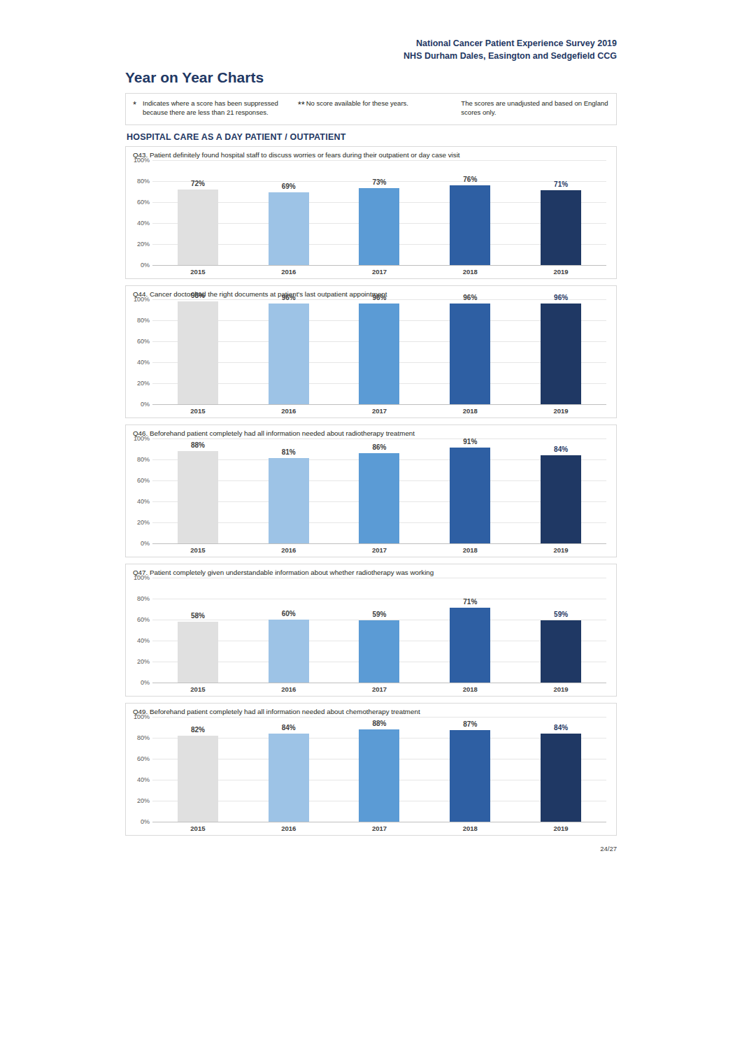National Cancer Patient Experience Survey 2019
NHS Durham Dales, Easington and Sedgefield CCG
Year on Year Charts
* Indicates where a score has been suppressed because there are less than 21 responses.
** No score available for these years.
The scores are unadjusted and based on England scores only.
HOSPITAL CARE AS A DAY PATIENT / OUTPATIENT
Q43. Patient definitely found hospital staff to discuss worries or fears during their outpatient or day case visit
100%
80%
60%
40%
20%
0%
72%
69%
73%
76%
71%
2015
2016
2017
2018
2019
Q44. Cancer doctor had the right documents at patient's last outpatient appointment
100%
80%
60%
40%
20%
0%
98%
96%
96%
96%
96%
2015
2016
2017
2018
2019
Q46. Beforehand patient completely had all information needed about radiotherapy treatment
100%
80%
60%
40%
20%
0%
88%
81%
86%
91%
84%
2015
2016
2017
2018
2019
Q47. Patient completely given understandable information about whether radiotherapy was working
100%
80%
60%
40%
20%
0%
58%
60%
59%
71%
59%
2015
2016
2017
2018
2019
Q49. Beforehand patient completely had all information needed about chemotherapy treatment
100%
80%
60%
40%
20%
0%
82%
84%
88%
87%
84%
2015
2016
2017
2018
2019
24/27